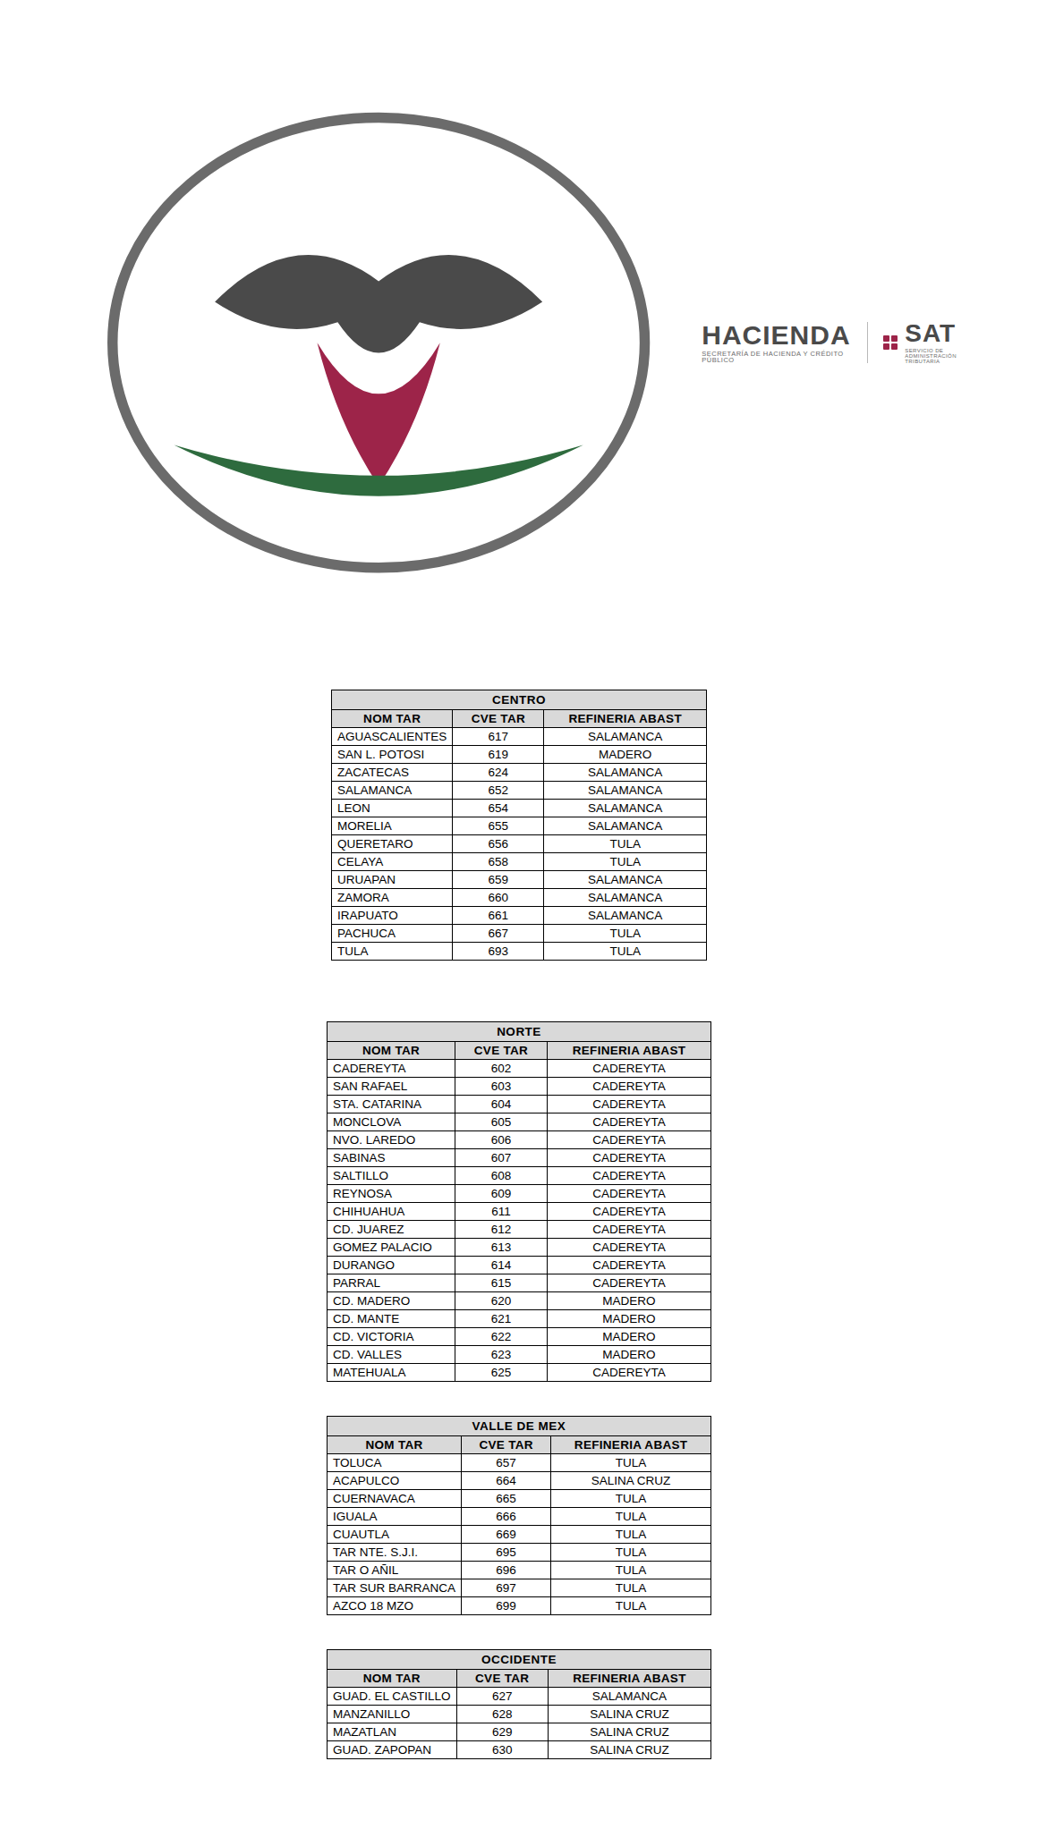HACIENDA
SECRETARÍA DE HACIENDA Y CRÉDITO PÚBLICO
SAT
SERVICIO DE ADMINISTRACIÓN TRIBUTARIA
CENTRO
| NOM TAR | CVE TAR | REFINERIA ABAST |
| --- | --- | --- |
| AGUASCALIENTES | 617 | SALAMANCA |
| SAN L. POTOSI | 619 | MADERO |
| ZACATECAS | 624 | SALAMANCA |
| SALAMANCA | 652 | SALAMANCA |
| LEON | 654 | SALAMANCA |
| MORELIA | 655 | SALAMANCA |
| QUERETARO | 656 | TULA |
| CELAYA | 658 | TULA |
| URUAPAN | 659 | SALAMANCA |
| ZAMORA | 660 | SALAMANCA |
| IRAPUATO | 661 | SALAMANCA |
| PACHUCA | 667 | TULA |
| TULA | 693 | TULA |
NORTE
| NOM TAR | CVE TAR | REFINERIA ABAST |
| --- | --- | --- |
| CADEREYTA | 602 | CADEREYTA |
| SAN RAFAEL | 603 | CADEREYTA |
| STA. CATARINA | 604 | CADEREYTA |
| MONCLOVA | 605 | CADEREYTA |
| NVO. LAREDO | 606 | CADEREYTA |
| SABINAS | 607 | CADEREYTA |
| SALTILLO | 608 | CADEREYTA |
| REYNOSA | 609 | CADEREYTA |
| CHIHUAHUA | 611 | CADEREYTA |
| CD. JUAREZ | 612 | CADEREYTA |
| GOMEZ PALACIO | 613 | CADEREYTA |
| DURANGO | 614 | CADEREYTA |
| PARRAL | 615 | CADEREYTA |
| CD. MADERO | 620 | MADERO |
| CD. MANTE | 621 | MADERO |
| CD. VICTORIA | 622 | MADERO |
| CD. VALLES | 623 | MADERO |
| MATEHUALA | 625 | CADEREYTA |
VALLE DE MEX
| NOM TAR | CVE TAR | REFINERIA ABAST |
| --- | --- | --- |
| TOLUCA | 657 | TULA |
| ACAPULCO | 664 | SALINA CRUZ |
| CUERNAVACA | 665 | TULA |
| IGUALA | 666 | TULA |
| CUAUTLA | 669 | TULA |
| TAR NTE. S.J.I. | 695 | TULA |
| TAR O AÑIL | 696 | TULA |
| TAR SUR BARRANCA | 697 | TULA |
| AZCO 18 MZO | 699 | TULA |
OCCIDENTE
| NOM TAR | CVE TAR | REFINERIA ABAST |
| --- | --- | --- |
| GUAD. EL CASTILLO | 627 | SALAMANCA |
| MANZANILLO | 628 | SALINA CRUZ |
| MAZATLAN | 629 | SALINA CRUZ |
| GUAD. ZAPOPAN | 630 | SALINA CRUZ |